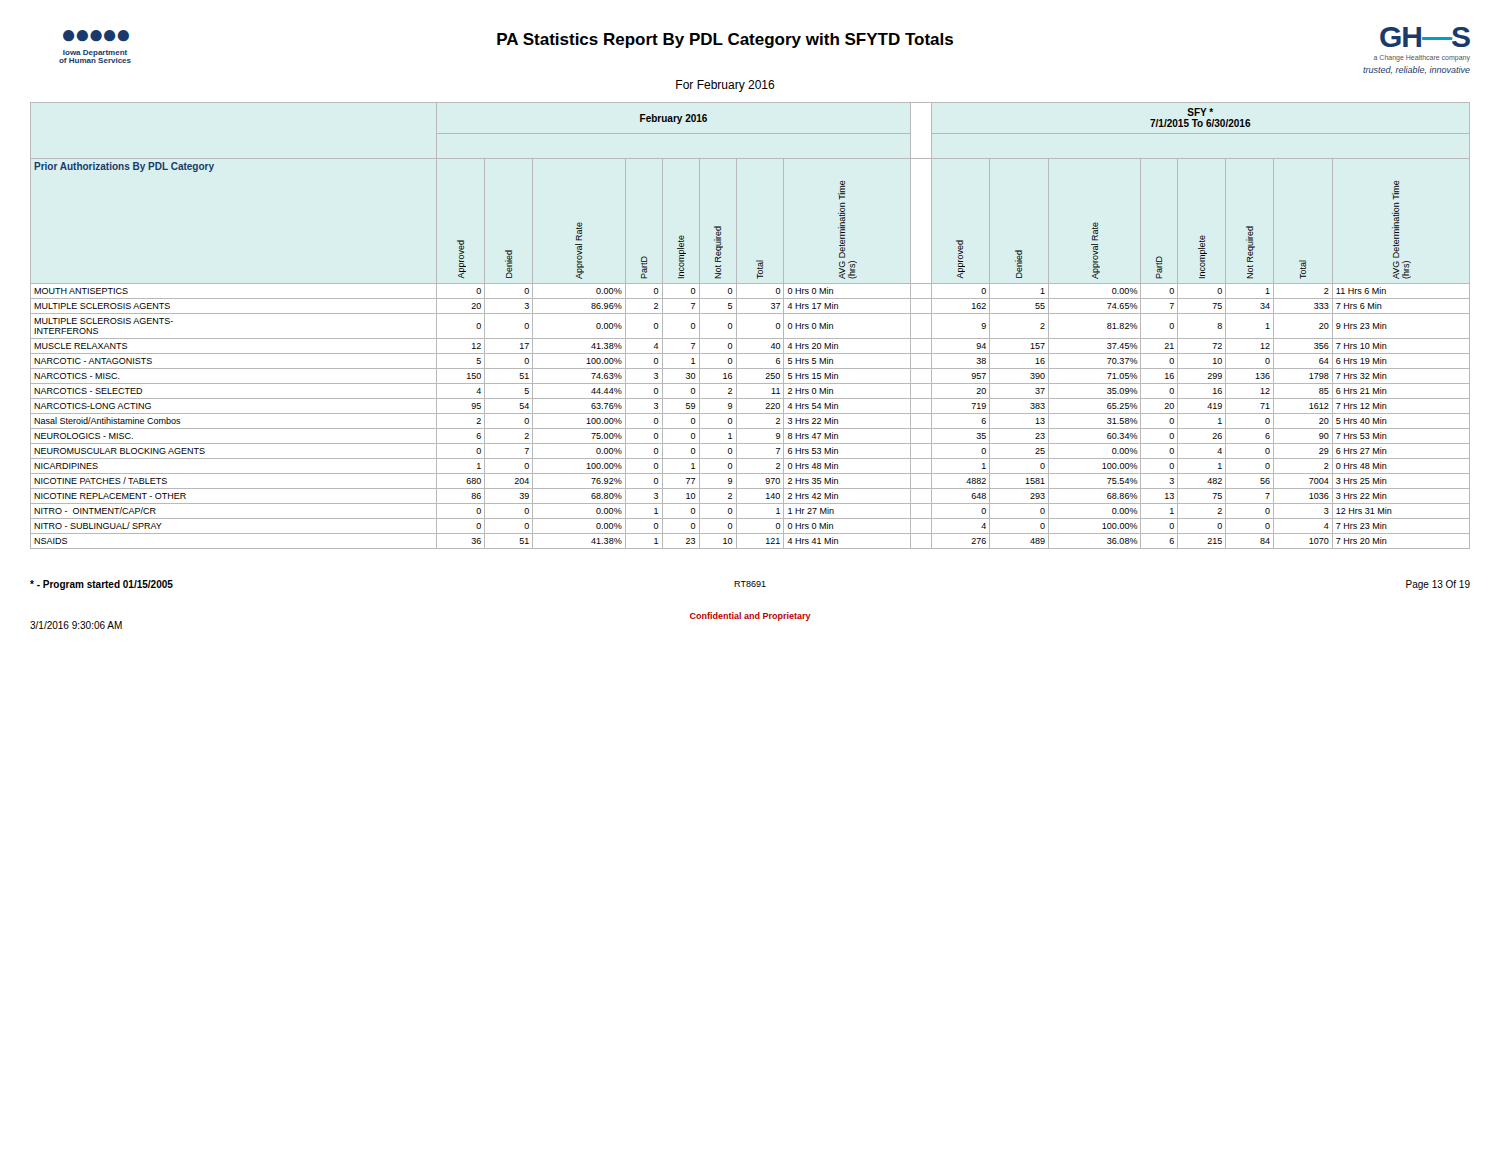●●●●●
Iowa Department
of Human Services
PA Statistics Report By PDL Category with SFYTD Totals
For February 2016
GH—S
a Change Healthcare company
trusted, reliable, innovative
| | February 2016 | | SFY * 7/1/2015 To 6/30/2016 |
| --- | --- | --- | --- |
| Prior Authorizations By PDL Category | Approved | Denied | Approval Rate | PartD | Incomplete | Not Required | Total | AVG Determination Time (hrs) | | Approved | Denied | Approval Rate | PartD | Incomplete | Not Required | Total | AVG Determination Time (hrs) |
| MOUTH ANTISEPTICS | 0 | 0 | 0.00% | 0 | 0 | 0 | 0 | 0 Hrs 0 Min | | 0 | 1 | 0.00% | 0 | 0 | 1 | 2 | 11 Hrs 6 Min |
| MULTIPLE SCLEROSIS AGENTS | 20 | 3 | 86.96% | 2 | 7 | 5 | 37 | 4 Hrs 17 Min | | 162 | 55 | 74.65% | 7 | 75 | 34 | 333 | 7 Hrs 6 Min |
| MULTIPLE SCLEROSIS AGENTS- INTERFERONS | 0 | 0 | 0.00% | 0 | 0 | 0 | 0 | 0 Hrs 0 Min | | 9 | 2 | 81.82% | 0 | 8 | 1 | 20 | 9 Hrs 23 Min |
| MUSCLE RELAXANTS | 12 | 17 | 41.38% | 4 | 7 | 0 | 40 | 4 Hrs 20 Min | | 94 | 157 | 37.45% | 21 | 72 | 12 | 356 | 7 Hrs 10 Min |
| NARCOTIC - ANTAGONISTS | 5 | 0 | 100.00% | 0 | 1 | 0 | 6 | 5 Hrs 5 Min | | 38 | 16 | 70.37% | 0 | 10 | 0 | 64 | 6 Hrs 19 Min |
| NARCOTICS - MISC. | 150 | 51 | 74.63% | 3 | 30 | 16 | 250 | 5 Hrs 15 Min | | 957 | 390 | 71.05% | 16 | 299 | 136 | 1798 | 7 Hrs 32 Min |
| NARCOTICS - SELECTED | 4 | 5 | 44.44% | 0 | 0 | 2 | 11 | 2 Hrs 0 Min | | 20 | 37 | 35.09% | 0 | 16 | 12 | 85 | 6 Hrs 21 Min |
| NARCOTICS-LONG ACTING | 95 | 54 | 63.76% | 3 | 59 | 9 | 220 | 4 Hrs 54 Min | | 719 | 383 | 65.25% | 20 | 419 | 71 | 1612 | 7 Hrs 12 Min |
| Nasal Steroid/Antihistamine Combos | 2 | 0 | 100.00% | 0 | 0 | 0 | 2 | 3 Hrs 22 Min | | 6 | 13 | 31.58% | 0 | 1 | 0 | 20 | 5 Hrs 40 Min |
| NEUROLOGICS - MISC. | 6 | 2 | 75.00% | 0 | 0 | 1 | 9 | 8 Hrs 47 Min | | 35 | 23 | 60.34% | 0 | 26 | 6 | 90 | 7 Hrs 53 Min |
| NEUROMUSCULAR BLOCKING AGENTS | 0 | 7 | 0.00% | 0 | 0 | 0 | 7 | 6 Hrs 53 Min | | 0 | 25 | 0.00% | 0 | 4 | 0 | 29 | 6 Hrs 27 Min |
| NICARDIPINES | 1 | 0 | 100.00% | 0 | 1 | 0 | 2 | 0 Hrs 48 Min | | 1 | 0 | 100.00% | 0 | 1 | 0 | 2 | 0 Hrs 48 Min |
| NICOTINE PATCHES / TABLETS | 680 | 204 | 76.92% | 0 | 77 | 9 | 970 | 2 Hrs 35 Min | | 4882 | 1581 | 75.54% | 3 | 482 | 56 | 7004 | 3 Hrs 25 Min |
| NICOTINE REPLACEMENT - OTHER | 86 | 39 | 68.80% | 3 | 10 | 2 | 140 | 2 Hrs 42 Min | | 648 | 293 | 68.86% | 13 | 75 | 7 | 1036 | 3 Hrs 22 Min |
| NITRO - OINTMENT/CAP/CR | 0 | 0 | 0.00% | 1 | 0 | 0 | 1 | 1 Hr 27 Min | | 0 | 0 | 0.00% | 1 | 2 | 0 | 3 | 12 Hrs 31 Min |
| NITRO - SUBLINGUAL/ SPRAY | 0 | 0 | 0.00% | 0 | 0 | 0 | 0 | 0 Hrs 0 Min | | 4 | 0 | 100.00% | 0 | 0 | 0 | 4 | 7 Hrs 23 Min |
| NSAIDS | 36 | 51 | 41.38% | 1 | 23 | 10 | 121 | 4 Hrs 41 Min | | 276 | 489 | 36.08% | 6 | 215 | 84 | 1070 | 7 Hrs 20 Min |
* - Program started 01/15/2005
RT8691
Confidential and Proprietary
Page 13 Of 19
3/1/2016 9:30:06 AM